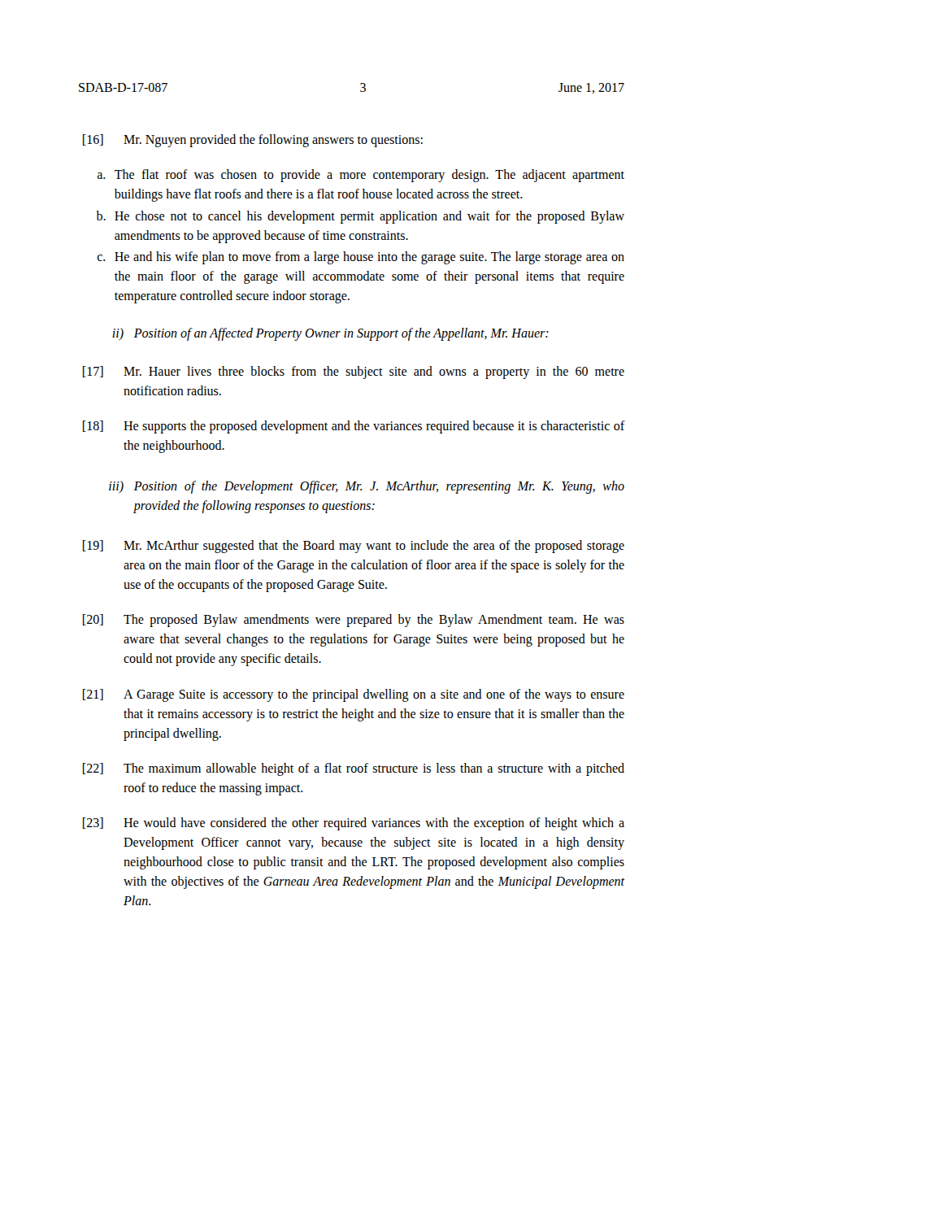SDAB-D-17-087 3 June 1, 2017
[16]
Mr. Nguyen provided the following answers to questions:
The flat roof was chosen to provide a more contemporary design. The adjacent apartment buildings have flat roofs and there is a flat roof house located across the street.
He chose not to cancel his development permit application and wait for the proposed Bylaw amendments to be approved because of time constraints.
He and his wife plan to move from a large house into the garage suite. The large storage area on the main floor of the garage will accommodate some of their personal items that require temperature controlled secure indoor storage.
ii)
Position of an Affected Property Owner in Support of the Appellant, Mr. Hauer:
[17]
Mr. Hauer lives three blocks from the subject site and owns a property in the 60 metre notification radius.
[18]
He supports the proposed development and the variances required because it is characteristic of the neighbourhood.
iii)
Position of the Development Officer, Mr. J. McArthur, representing Mr. K. Yeung, who provided the following responses to questions:
[19]
Mr. McArthur suggested that the Board may want to include the area of the proposed storage area on the main floor of the Garage in the calculation of floor area if the space is solely for the use of the occupants of the proposed Garage Suite.
[20]
The proposed Bylaw amendments were prepared by the Bylaw Amendment team. He was aware that several changes to the regulations for Garage Suites were being proposed but he could not provide any specific details.
[21]
A Garage Suite is accessory to the principal dwelling on a site and one of the ways to ensure that it remains accessory is to restrict the height and the size to ensure that it is smaller than the principal dwelling.
[22]
The maximum allowable height of a flat roof structure is less than a structure with a pitched roof to reduce the massing impact.
[23]
He would have considered the other required variances with the exception of height which a Development Officer cannot vary, because the subject site is located in a high density neighbourhood close to public transit and the LRT. The proposed development also complies with the objectives of the Garneau Area Redevelopment Plan and the Municipal Development Plan.